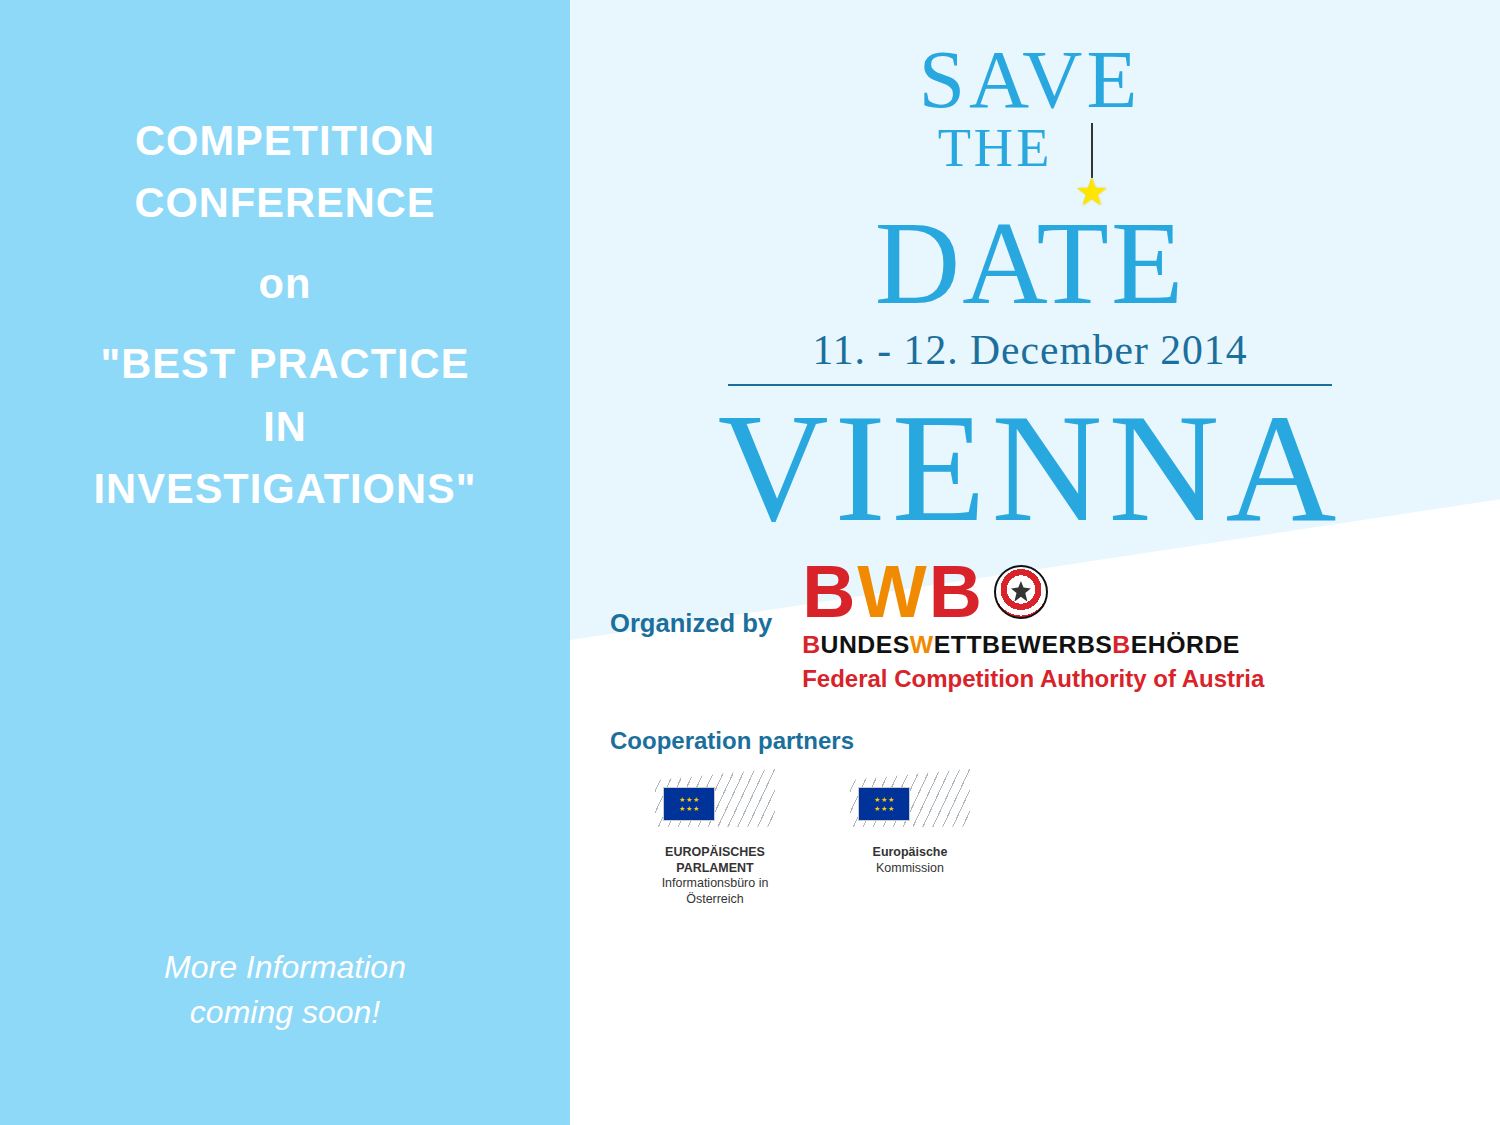Competition
Conference on "Best Practice
in
Investigations"
More Information
coming soon!
SAVE THE ★ DATE
11. - 12. December 2014
VIENNA
Organized by
BWB
BUNDES WETTBEWERBS BEHÖRDE
Federal Competition Authority of Austria
Cooperation partners
★★★
★★★
EUROPÄISCHES PARLAMENT Informationsbüro in Österreich
★★★
★★★
Europäische Kommission